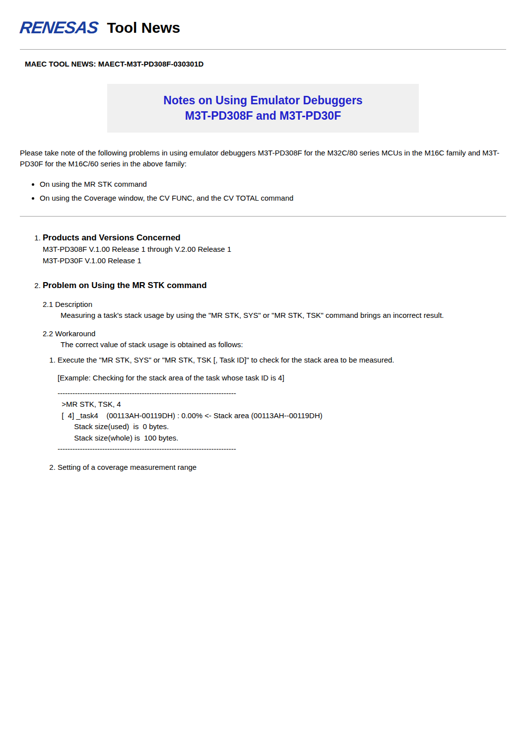RENESAS
Tool News
MAEC TOOL NEWS: MAECT-M3T-PD308F-030301D
Notes on Using Emulator Debuggers
M3T-PD308F and M3T-PD30F
Please take note of the following problems in using emulator debuggers M3T-PD308F for the M32C/80 series MCUs in the M16C family and M3T-PD30F for the M16C/60 series in the above family:
On using the MR STK command
On using the Coverage window, the CV FUNC, and the CV TOTAL command
Products and Versions Concerned
M3T-PD308F V.1.00 Release 1 through V.2.00 Release 1
M3T-PD30F V.1.00 Release 1
Problem on Using the MR STK command
2.1 Description
Measuring a task's stack usage by using the "MR STK, SYS" or "MR STK, TSK" command brings an incorrect result.
2.2 Workaround
The correct value of stack usage is obtained as follows:
Execute the "MR STK, SYS" or "MR STK, TSK [, Task ID]" to check for the stack area to be measured.
[Example: Checking for the stack area of the task whose task ID is 4]
------------------------------------------------------------------------
  >MR STK, TSK, 4
  [  4] _task4    (00113AH-00119DH) : 0.00% <- Stack area (00113AH--00119DH)
        Stack size(used)  is  0 bytes.
        Stack size(whole) is  100 bytes.
------------------------------------------------------------------------
Setting of a coverage measurement range